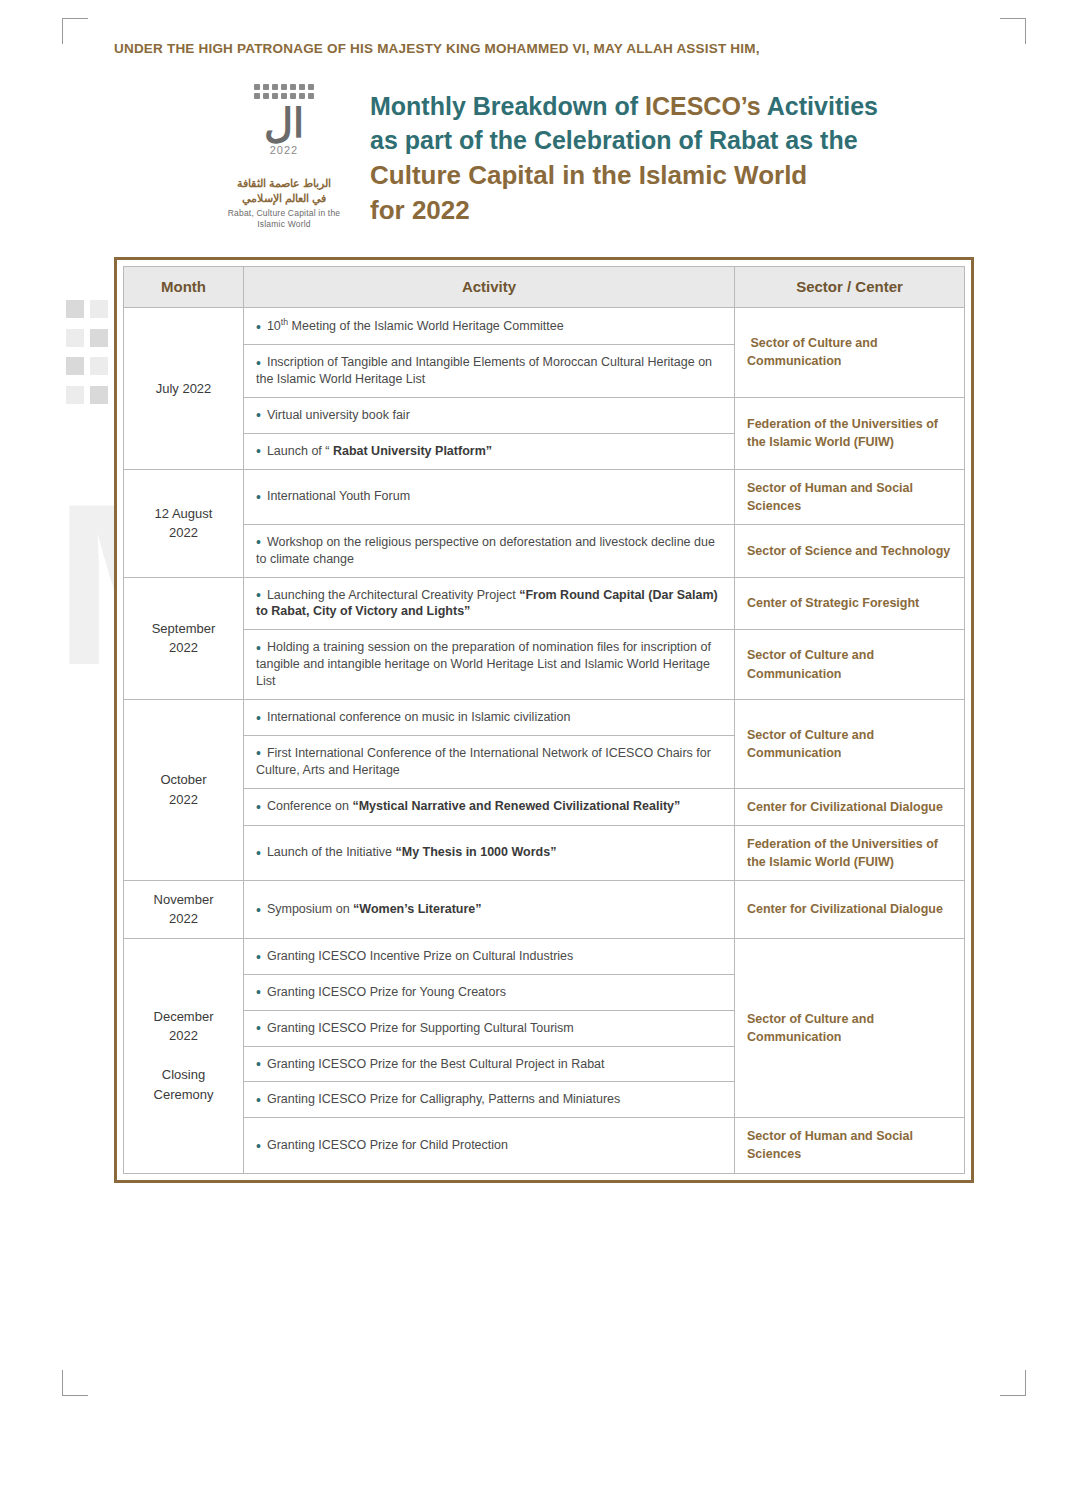M
UNDER THE HIGH PATRONAGE OF HIS MAJESTY KING MOHAMMED VI, MAY ALLAH ASSIST HIM,
ال
2022
الرباط عاصمة الثقافة
في العالم الإسلامي
Rabat, Culture Capital in the Islamic World
Monthly Breakdown of ICESCO’s Activities
as part of the Celebration of Rabat as the
Culture Capital in the Islamic World
for 2022
| Month | Activity | Sector / Center |
| --- | --- | --- |
| July 2022 | • 10 th Meeting of the Islamic World Heritage Committee | Sector of Culture and Communication |
| • Inscription of Tangible and Intangible Elements of Moroccan Cultural Heritage on the Islamic World Heritage List |
| • Virtual university book fair | Federation of the Universities of the Islamic World (FUIW) |
| • Launch of “ Rabat University Platform” |
| 12 August 2022 | • International Youth Forum | Sector of Human and Social Sciences |
| • Workshop on the religious perspective on deforestation and livestock decline due to climate change | Sector of Science and Technology |
| September 2022 | • Launching the Architectural Creativity Project “From Round Capital (Dar Salam) to Rabat, City of Victory and Lights” | Center of Strategic Foresight |
| • Holding a training session on the preparation of nomination files for inscription of tangible and intangible heritage on World Heritage List and Islamic World Heritage List | Sector of Culture and Communication |
| October 2022 | • International conference on music in Islamic civilization | Sector of Culture and Communication |
| • First International Conference of the International Network of ICESCO Chairs for Culture, Arts and Heritage |
| • Conference on “Mystical Narrative and Renewed Civilizational Reality” | Center for Civilizational Dialogue |
| • Launch of the Initiative “My Thesis in 1000 Words” | Federation of the Universities of the Islamic World (FUIW) |
| November 2022 | • Symposium on “Women’s Literature” | Center for Civilizational Dialogue |
| December 2022 Closing Ceremony | • Granting ICESCO Incentive Prize on Cultural Industries | Sector of Culture and Communication |
| • Granting ICESCO Prize for Young Creators |
| • Granting ICESCO Prize for Supporting Cultural Tourism |
| • Granting ICESCO Prize for the Best Cultural Project in Rabat |
| • Granting ICESCO Prize for Calligraphy, Patterns and Miniatures |
| • Granting ICESCO Prize for Child Protection | Sector of Human and Social Sciences |